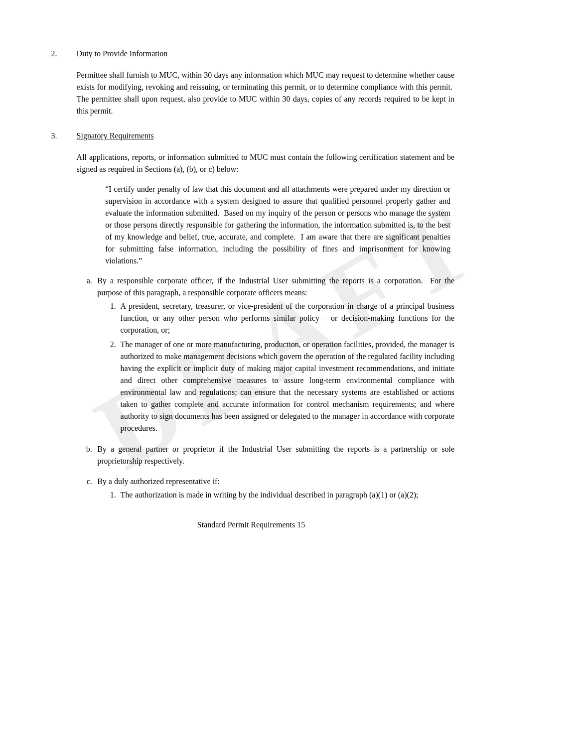DRAFT
2.
Duty to Provide Information
Permittee shall furnish to MUC, within 30 days any information which MUC may request to determine whether cause exists for modifying, revoking and reissuing, or terminating this permit, or to determine compliance with this permit. The permittee shall upon request, also provide to MUC within 30 days, copies of any records required to be kept in this permit.
3.
Signatory Requirements
All applications, reports, or information submitted to MUC must contain the following certification statement and be signed as required in Sections (a), (b), or c) below:
“I certify under penalty of law that this document and all attachments were prepared under my direction or supervision in accordance with a system designed to assure that qualified personnel properly gather and evaluate the information submitted. Based on my inquiry of the person or persons who manage the system or those persons directly responsible for gathering the information, the information submitted is, to the best of my knowledge and belief, true, accurate, and complete. I am aware that there are significant penalties for submitting false information, including the possibility of fines and imprisonment for knowing violations.”
By a responsible corporate officer, if the Industrial User submitting the reports is a corporation. For the purpose of this paragraph, a responsible corporate officers means:
A president, secretary, treasurer, or vice-president of the corporation in charge of a principal business function, or any other person who performs similar policy – or decision-making functions for the corporation, or;
The manager of one or more manufacturing, production, or operation facilities, provided, the manager is authorized to make management decisions which govern the operation of the regulated facility including having the explicit or implicit duty of making major capital investment recommendations, and initiate and direct other comprehensive measures to assure long-term environmental compliance with environmental law and regulations; can ensure that the necessary systems are established or actions taken to gather complete and accurate information for control mechanism requirements; and where authority to sign documents has been assigned or delegated to the manager in accordance with corporate procedures.
By a general partner or proprietor if the Industrial User submitting the reports is a partnership or sole proprietorship respectively.
By a duly authorized representative if:
The authorization is made in writing by the individual described in paragraph (a)(1) or (a)(2);
Standard Permit Requirements 15